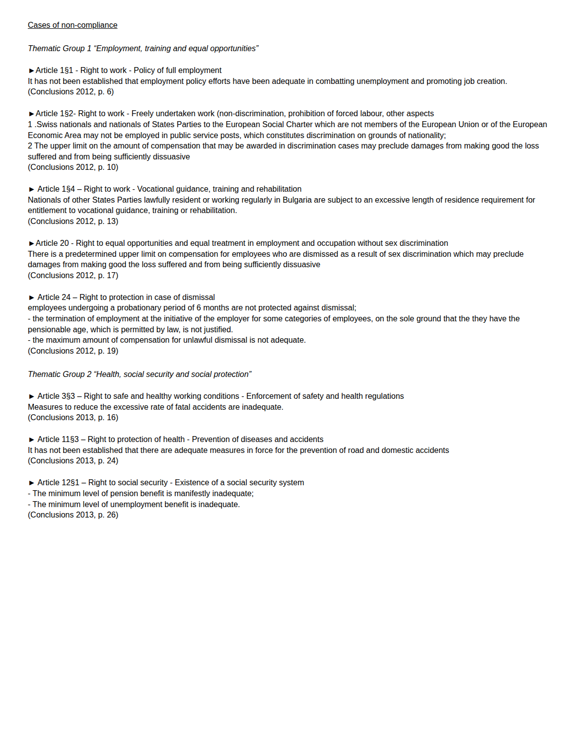Cases of non-compliance
Thematic Group 1 “Employment, training and equal opportunities”
►Article 1§1 - Right to work - Policy of full employment
It has not been established that employment policy efforts have been adequate in combatting unemployment and promoting job creation.
(Conclusions 2012, p. 6)
►Article 1§2- Right to work - Freely undertaken work (non-discrimination, prohibition of forced labour, other aspects
1 .Swiss nationals and nationals of States Parties to the European Social Charter which are not members of the European Union or of the European Economic Area may not be employed in public service posts, which constitutes discrimination on grounds of nationality;
2 The upper limit on the amount of compensation that may be awarded in discrimination cases may preclude damages from making good the loss suffered and from being sufficiently dissuasive
(Conclusions 2012, p. 10)
► Article 1§4 – Right to work - Vocational guidance, training and rehabilitation
Nationals of other States Parties lawfully resident or working regularly in Bulgaria are subject to an excessive length of residence requirement for entitlement to vocational guidance, training or rehabilitation.
(Conclusions 2012, p. 13)
►Article 20 - Right to equal opportunities and equal treatment in employment and occupation without sex discrimination
There is a predetermined upper limit on compensation for employees who are dismissed as a result of sex discrimination which may preclude damages from making good the loss suffered and from being sufficiently dissuasive
(Conclusions 2012, p. 17)
► Article 24 – Right to protection in case of dismissal
employees undergoing a probationary period of 6 months are not protected against dismissal;
- the termination of employment at the initiative of the employer for some categories of employees, on the sole ground that the they have the pensionable age, which is permitted by law, is not justified.
- the maximum amount of compensation for unlawful dismissal is not adequate.
(Conclusions 2012, p. 19)
Thematic Group 2 “Health, social security and social protection”
► Article 3§3 – Right to safe and healthy working conditions - Enforcement of safety and health regulations
Measures to reduce the excessive rate of fatal accidents are inadequate.
(Conclusions 2013, p. 16)
► Article 11§3 – Right to protection of health - Prevention of diseases and accidents
It has not been established that there are adequate measures in force for the prevention of road and domestic accidents
(Conclusions 2013, p. 24)
► Article 12§1 – Right to social security - Existence of a social security system
- The minimum level of pension benefit is manifestly inadequate;
- The minimum level of unemployment benefit is inadequate.
(Conclusions 2013, p. 26)